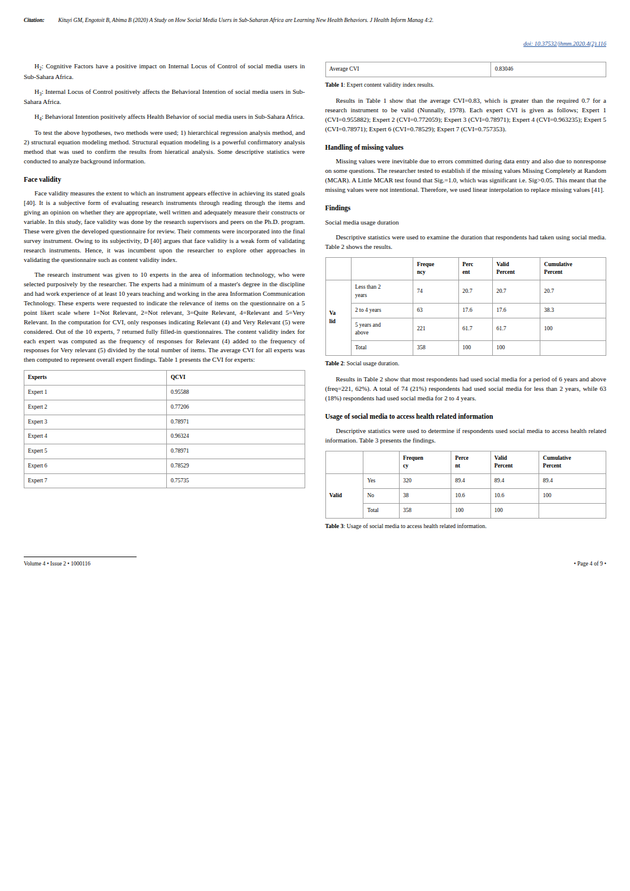Citation: Kituyi GM, Engotoit B, Abima B (2020) A Study on How Social Media Users in Sub-Saharan Africa are Learning New Health Behaviors. J Health Inform Manag 4:2.
doi: 10.37532/jhmm.2020.4(2).116
H2: Cognitive Factors have a positive impact on Internal Locus of Control of social media users in Sub-Sahara Africa.
H3: Internal Locus of Control positively affects the Behavioral Intention of social media users in Sub-Sahara Africa.
H4: Behavioral Intention positively affects Health Behavior of social media users in Sub-Sahara Africa.
To test the above hypotheses, two methods were used; 1) hierarchical regression analysis method, and 2) structural equation modeling method. Structural equation modeling is a powerful confirmatory analysis method that was used to confirm the results from hieratical analysis. Some descriptive statistics were conducted to analyze background information.
Face validity
Face validity measures the extent to which an instrument appears effective in achieving its stated goals [40]. It is a subjective form of evaluating research instruments through reading through the items and giving an opinion on whether they are appropriate, well written and adequately measure their constructs or variable. In this study, face validity was done by the research supervisors and peers on the Ph.D. program. These were given the developed questionnaire for review. Their comments were incorporated into the final survey instrument. Owing to its subjectivity, D [40] argues that face validity is a weak form of validating research instruments. Hence, it was incumbent upon the researcher to explore other approaches in validating the questionnaire such as content validity index.
The research instrument was given to 10 experts in the area of information technology, who were selected purposively by the researcher. The experts had a minimum of a master's degree in the discipline and had work experience of at least 10 years teaching and working in the area Information Communication Technology. These experts were requested to indicate the relevance of items on the questionnaire on a 5 point likert scale where 1=Not Relevant, 2=Not relevant, 3=Quite Relevant, 4=Relevant and 5=Very Relevant. In the computation for CVI, only responses indicating Relevant (4) and Very Relevant (5) were considered. Out of the 10 experts, 7 returned fully filled-in questionnaires. The content validity index for each expert was computed as the frequency of responses for Relevant (4) added to the frequency of responses for Very relevant (5) divided by the total number of items. The average CVI for all experts was then computed to represent overall expert findings. Table 1 presents the CVI for experts:
| Experts | QCVI |
| --- | --- |
| Expert 1 | 0.95588 |
| Expert 2 | 0.77206 |
| Expert 3 | 0.78971 |
| Expert 4 | 0.96324 |
| Expert 5 | 0.78971 |
| Expert 6 | 0.78529 |
| Expert 7 | 0.75735 |
| Average CVI | 0.83046 |
Table 1: Expert content validity index results.
Results in Table 1 show that the average CVI=0.83, which is greater than the required 0.7 for a research instrument to be valid (Nunnally, 1978). Each expert CVI is given as follows; Expert 1 (CVI=0.955882); Expert 2 (CVI=0.772059); Expert 3 (CVI=0.78971); Expert 4 (CVI=0.963235); Expert 5 (CVI=0.78971); Expert 6 (CVI=0.78529); Expert 7 (CVI=0.757353).
Handling of missing values
Missing values were inevitable due to errors committed during data entry and also due to nonresponse on some questions. The researcher tested to establish if the missing values Missing Completely at Random (MCAR). A Little MCAR test found that Sig.=1.0, which was significant i.e. Sig>0.05. This meant that the missing values were not intentional. Therefore, we used linear interpolation to replace missing values [41].
Findings
Social media usage duration
Descriptive statistics were used to examine the duration that respondents had taken using social media. Table 2 shows the results.
| | | Freque ncy | Perc ent | Valid Percent | Cumulative Percent |
| --- | --- | --- | --- | --- | --- |
| Va lid | Less than 2 years | 74 | 20.7 | 20.7 | 20.7 |
| 2 to 4 years | 63 | 17.6 | 17.6 | 38.3 |
| 5 years and above | 221 | 61.7 | 61.7 | 100 |
| Total | 358 | 100 | 100 | |
Table 2: Social usage duration.
Results in Table 2 show that most respondents had used social media for a period of 6 years and above (freq=221, 62%). A total of 74 (21%) respondents had used social media for less than 2 years, while 63 (18%) respondents had used social media for 2 to 4 years.
Usage of social media to access health related information
Descriptive statistics were used to determine if respondents used social media to access health related information. Table 3 presents the findings.
| | | Frequen cy | Perce nt | Valid Percent | Cumulative Percent |
| --- | --- | --- | --- | --- | --- |
| Valid | Yes | 320 | 89.4 | 89.4 | 89.4 |
| No | 38 | 10.6 | 10.6 | 100 |
| Total | 358 | 100 | 100 | |
Table 3: Usage of social media to access health related information.
Volume 4 • Issue 2 • 1000116
• Page 4 of 9 •